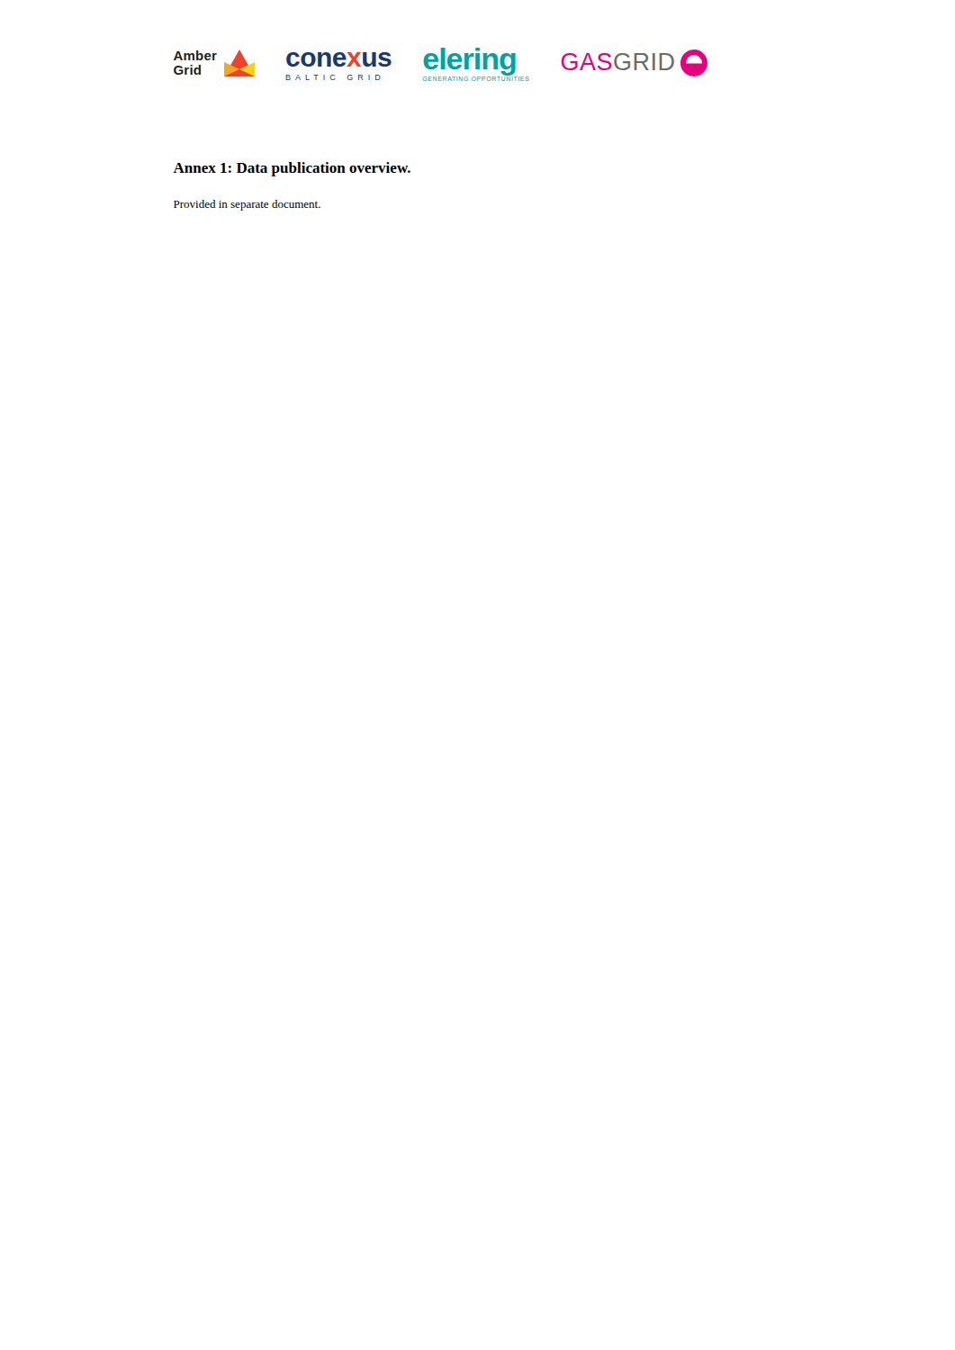Amber
Grid
conexus
BALTIC GRID
elering
Generating opportunities
GAS GRID
Annex 1: Data publication overview.
Provided in separate document.